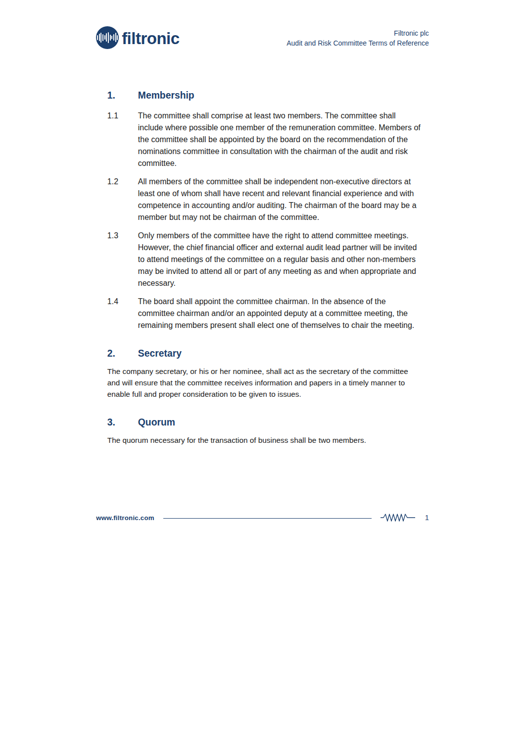filtronic
Filtronic plc
Audit and Risk Committee Terms of Reference
1. Membership
1.1
The committee shall comprise at least two members. The committee shall include where possible one member of the remuneration committee. Members of the committee shall be appointed by the board on the recommendation of the nominations committee in consultation with the chairman of the audit and risk committee.
1.2
All members of the committee shall be independent non-executive directors at least one of whom shall have recent and relevant financial experience and with competence in accounting and/or auditing. The chairman of the board may be a member but may not be chairman of the committee.
1.3
Only members of the committee have the right to attend committee meetings. However, the chief financial officer and external audit lead partner will be invited to attend meetings of the committee on a regular basis and other non-members may be invited to attend all or part of any meeting as and when appropriate and necessary.
1.4
The board shall appoint the committee chairman. In the absence of the committee chairman and/or an appointed deputy at a committee meeting, the remaining members present shall elect one of themselves to chair the meeting.
2. Secretary
The company secretary, or his or her nominee, shall act as the secretary of the committee and will ensure that the committee receives information and papers in a timely manner to enable full and proper consideration to be given to issues.
3. Quorum
The quorum necessary for the transaction of business shall be two members.
www.filtronic.com
1